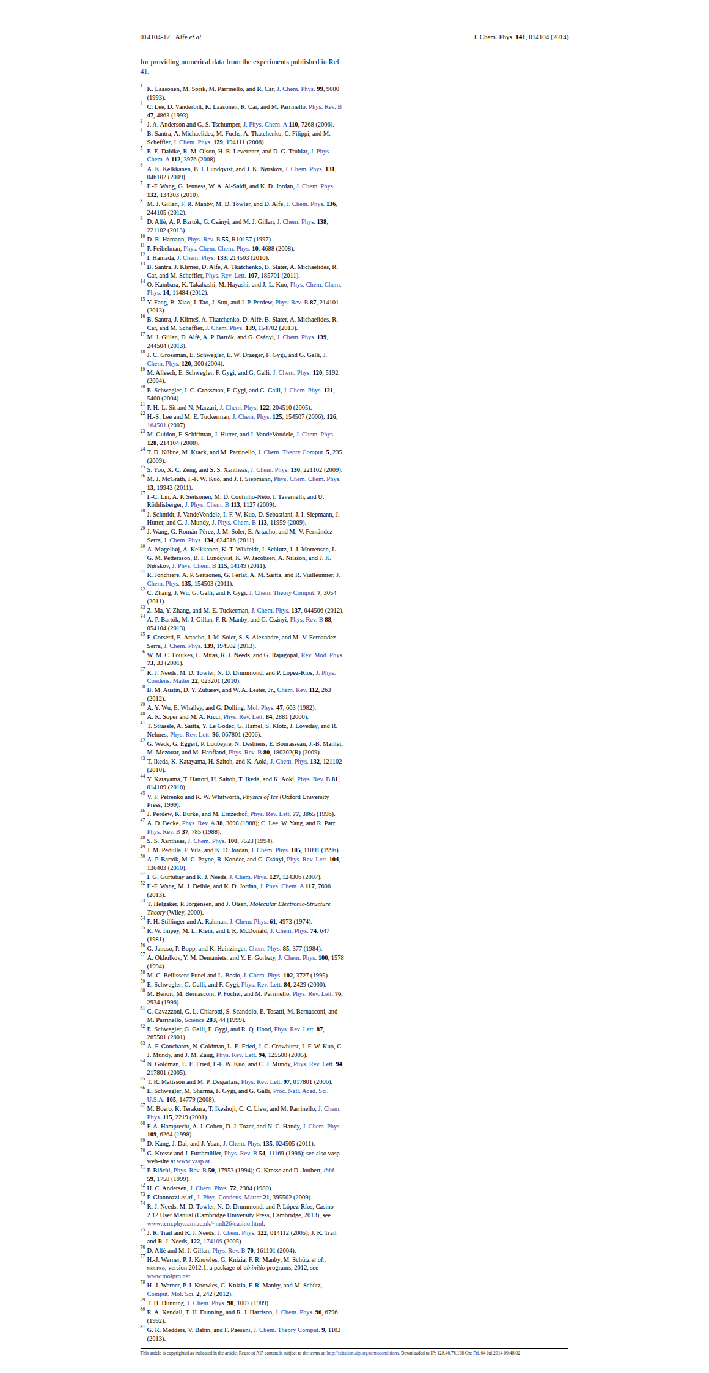014104-12 Alfè et al.
J. Chem. Phys. 141, 014104 (2014)
for providing numerical data from the experiments published in Ref. 41.
K. Laasonen, M. Sprik, M. Parrinello, and R. Car, J. Chem. Phys. 99, 9080 (1993).
C. Lee, D. Vanderbilt, K. Laasonen, R. Car, and M. Parrinello, Phys. Rev. B 47, 4863 (1993).
J. A. Anderson and G. S. Tschumper, J. Phys. Chem. A 110, 7268 (2006).
B. Santra, A. Michaelides, M. Fuchs, A. Tkatchenko, C. Filippi, and M. Scheffler, J. Chem. Phys. 129, 194111 (2008).
E. E. Dahlke, R. M. Olson, H. R. Leverentz, and D. G. Truhlar, J. Phys. Chem. A 112, 3976 (2008).
A. K. Kelkkanen, B. I. Lundqvist, and J. K. Nørskov, J. Chem. Phys. 131, 046102 (2009).
F.-F. Wang, G. Jenness, W. A. Al-Saidi, and K. D. Jordan, J. Chem. Phys. 132, 134303 (2010).
M. J. Gillan, F. R. Manby, M. D. Towler, and D. Alfè, J. Chem. Phys. 136, 244105 (2012).
D. Alfè, A. P. Bartók, G. Csányi, and M. J. Gillan, J. Chem. Phys. 138, 221102 (2013).
D. R. Hamann, Phys. Rev. B 55, R10157 (1997).
P. Feibelman, Phys. Chem. Chem. Phys. 10, 4688 (2008).
I. Hamada, J. Chem. Phys. 133, 214503 (2010).
B. Santra, J. Klimeš, D. Alfè, A. Tkatchenko, B. Slater, A. Michaelides, R. Car, and M. Scheffler, Phys. Rev. Lett. 107, 185701 (2011).
O. Kambara, K. Takahashi, M. Hayashi, and J.-L. Kuo, Phys. Chem. Chem. Phys. 14, 11484 (2012).
Y. Fang, B. Xiao, J. Tao, J. Sun, and J. P. Perdew, Phys. Rev. B 87, 214101 (2013).
B. Santra, J. Klimeš, A. Tkatchenko, D. Alfè, B. Slater, A. Michaelides, R. Car, and M. Scheffler, J. Chem. Phys. 139, 154702 (2013).
M. J. Gillan, D. Alfè, A. P. Bartók, and G. Csányi, J. Chem. Phys. 139, 244504 (2013).
J. C. Grossman, E. Schwegler, E. W. Draeger, F. Gygi, and G. Galli, J. Chem. Phys. 120, 300 (2004).
M. Allesch, E. Schwegler, F. Gygi, and G. Galli, J. Chem. Phys. 120, 5192 (2004).
E. Schwegler, J. C. Grossman, F. Gygi, and G. Galli, J. Chem. Phys. 121, 5400 (2004).
P. H.-L. Sit and N. Marzari, J. Chem. Phys. 122, 204510 (2005).
H.-S. Lee and M. E. Tuckerman, J. Chem. Phys. 125, 154507 (2006); 126, 164501 (2007).
M. Guidon, F. Schiffman, J. Hutter, and J. VandeVondele, J. Chem. Phys. 128, 214104 (2008).
T. D. Kühne, M. Krack, and M. Parrinello, J. Chem. Theory Comput. 5, 235 (2009).
S. Yoo, X. C. Zeng, and S. S. Xantheas, J. Chem. Phys. 130, 221102 (2009).
M. J. McGrath, I.-F. W. Kuo, and J. I. Siepmann, Phys. Chem. Chem. Phys. 13, 19943 (2011).
I.-C. Lin, A. P. Seitsonen, M. D. Coutinho-Neto, I. Tavernelli, and U. Röthlisberger, J. Phys. Chem. B 113, 1127 (2009).
J. Schmidt, J. VandeVondele, I.-F. W. Kuo, D. Sebastiani, J. I. Siepmann, J. Hutter, and C. J. Mundy, J. Phys. Chem. B 113, 11959 (2009).
J. Wang, G. Román-Pérez, J. M. Soler, E. Artacho, and M.-V. Fernández-Serra, J. Chem. Phys. 134, 024516 (2011).
A. Møgelhøj, A. Kelkkanen, K. T. Wikfeldt, J. Schiøtz, J. J. Mortensen, L. G. M. Pettersson, B. I. Lundqvist, K. W. Jacobsen, A. Nilsson, and J. K. Nørskov, J. Phys. Chem. B 115, 14149 (2011).
R. Jonchiere, A. P. Seitsonen, G. Ferlat, A. M. Saitta, and R. Vuilleumier, J. Chem. Phys. 135, 154503 (2011).
C. Zhang, J. Wu, G. Galli, and F. Gygi, J. Chem. Theory Comput. 7, 3054 (2011).
Z. Ma, Y. Zhang, and M. E. Tuckerman, J. Chem. Phys. 137, 044506 (2012).
A. P. Bartók, M. J. Gillan, F. R. Manby, and G. Csányi, Phys. Rev. B 88, 054104 (2013).
F. Corsetti, E. Artacho, J. M. Soler, S. S. Alexandre, and M.-V. Fernandez-Serra, J. Chem. Phys. 139, 194502 (2013).
W. M. C. Foulkes, L. Mitaš, R. J. Needs, and G. Rajagopal, Rev. Mod. Phys. 73, 33 (2001).
R. J. Needs, M. D. Towler, N. D. Drummond, and P. López-Ríos, J. Phys. Condens. Matter 22, 023201 (2010).
B. M. Austin, D. Y. Zubarev, and W. A. Lester, Jr., Chem. Rev. 112, 263 (2012).
A. Y. Wu, E. Whalley, and G. Dolling, Mol. Phys. 47, 603 (1982).
A. K. Soper and M. A. Ricci, Phys. Rev. Lett. 84, 2881 (2000).
T. Strässle, A. Saitta, Y. Le Godec, G. Hamel, S. Klotz, J. Loveday, and R. Nelmes, Phys. Rev. Lett. 96, 067801 (2006).
G. Weck, G. Eggert, P. Loubeyre, N. Desbiens, E. Bourasseau, J.-B. Maillet, M. Mezouar, and M. Hanfland, Phys. Rev. B 80, 180202(R) (2009).
T. Ikeda, K. Katayama, H. Saitoh, and K. Aoki, J. Chem. Phys. 132, 121102 (2010).
Y. Katayama, T. Hattori, H. Saitoh, T. Ikeda, and K. Aoki, Phys. Rev. B 81, 014109 (2010).
V. F. Petrenko and R. W. Whitworth, Physics of Ice (Oxford University Press, 1999).
J. Perdew, K. Burke, and M. Ernzerhof, Phys. Rev. Lett. 77, 3865 (1996).
A. D. Becke, Phys. Rev. A 38, 3098 (1988); C. Lee, W. Yang, and R. Parr, Phys. Rev. B 37, 785 (1988).
S. S. Xantheas, J. Chem. Phys. 100, 7523 (1994).
J. M. Pedulla, F. Vila, and K. D. Jordan, J. Chem. Phys. 105, 11091 (1996).
A. P. Bartók, M. C. Payne, R. Kondor, and G. Csányi, Phys. Rev. Lett. 104, 136403 (2010).
I. G. Gurtubay and R. J. Needs, J. Chem. Phys. 127, 124306 (2007).
F.-F. Wang, M. J. Deible, and K. D. Jordan, J. Phys. Chem. A 117, 7606 (2013).
T. Helgaker, P. Jorgensen, and J. Olsen, Molecular Electronic-Structure Theory (Wiley, 2000).
F. H. Stillinger and A. Rahman, J. Chem. Phys. 61, 4973 (1974).
R. W. Impey, M. L. Klein, and I. R. McDonald, J. Chem. Phys. 74, 647 (1981).
G. Jancso, P. Bopp, and K. Heinzinger, Chem. Phys. 85, 377 (1984).
A. Okhulkov, Y. M. Demaniets, and Y. E. Gorbaty, J. Chem. Phys. 100, 1578 (1994).
M. C. Bellissent-Funel and L. Bosio, J. Chem. Phys. 102, 3727 (1995).
E. Schwegler, G. Galli, and F. Gygi, Phys. Rev. Lett. 84, 2429 (2000).
M. Benoit, M. Bernasconi, P. Focher, and M. Parrinello, Phys. Rev. Lett. 76, 2934 (1996).
C. Cavazzoni, G. L. Chiarotti, S. Scandolo, E. Tosatti, M. Bernasconi, and M. Parrinello, Science 283, 44 (1999).
E. Schwegler, G. Galli, F. Gygi, and R. Q. Hood, Phys. Rev. Lett. 87, 265501 (2001).
A. F. Goncharov, N. Goldman, L. E. Fried, J. C. Crowhurst, I.-F. W. Kuo, C. J. Mundy, and J. M. Zaug, Phys. Rev. Lett. 94, 125508 (2005).
N. Goldman, L. E. Fried, I.-F. W. Kuo, and C. J. Mundy, Phys. Rev. Lett. 94, 217801 (2005).
T. R. Mattsson and M. P. Desjarlais, Phys. Rev. Lett. 97, 017801 (2006).
E. Schwegler, M. Sharma, F. Gygi, and G. Galli, Proc. Natl. Acad. Sci. U.S.A. 105, 14779 (2008).
M. Boero, K. Terakura, T. Ikeshoji, C. C. Liew, and M. Parrinello, J. Chem. Phys. 115, 2219 (2001).
F. A. Hamprecht, A. J. Cohen, D. J. Tozer, and N. C. Handy, J. Chem. Phys. 109, 6264 (1998).
D. Kang, J. Dai, and J. Yuan, J. Chem. Phys. 135, 024505 (2011).
G. Kresse and J. Furthmüller, Phys. Rev. B 54, 11169 (1996); see also vasp web-site at www.vasp.at.
P. Blöchl, Phys. Rev. B 50, 17953 (1994); G. Kresse and D. Joubert, ibid. 59, 1758 (1999).
H. C. Andersen, J. Chem. Phys. 72, 2384 (1980).
P. Giannozzi et al., J. Phys. Condens. Matter 21, 395502 (2009).
R. J. Needs, M. D. Towler, N. D. Drummond, and P. López-Ríos, Casino 2.12 User Manual (Cambridge University Press, Cambridge, 2013), see www.tcm.phy.cam.ac.uk/~mdt26/casino.html.
J. R. Trail and R. J. Needs, J. Chem. Phys. 122, 014112 (2005); J. R. Trail and R. J. Needs, 122, 174109 (2005).
D. Alfè and M. J. Gillan, Phys. Rev. B 70, 161101 (2004).
H.-J. Werner, P. J. Knowles, G. Knizia, F. R. Manby, M. Schütz et al., molpro, version 2012.1, a package of ab initio programs, 2012, see www.molpro.net.
H.-J. Werner, P. J. Knowles, G. Knizia, F. R. Manby, and M. Schütz, Comput. Mol. Sci. 2, 242 (2012).
T. H. Dunning, J. Chem. Phys. 90, 1007 (1989).
R. A. Kendall, T. H. Dunning, and R. J. Harrison, J. Chem. Phys. 96, 6796 (1992).
G. R. Medders, V. Babin, and F. Paesani, J. Chem. Theory Comput. 9, 1103 (2013).
This article is copyrighted as indicated in the article. Reuse of AIP content is subject to the terms at: http://scitation.aip.org/termsconditions. Downloaded to IP: 128.40.78.138 On: Fri, 04 Jul 2014 09:48:02